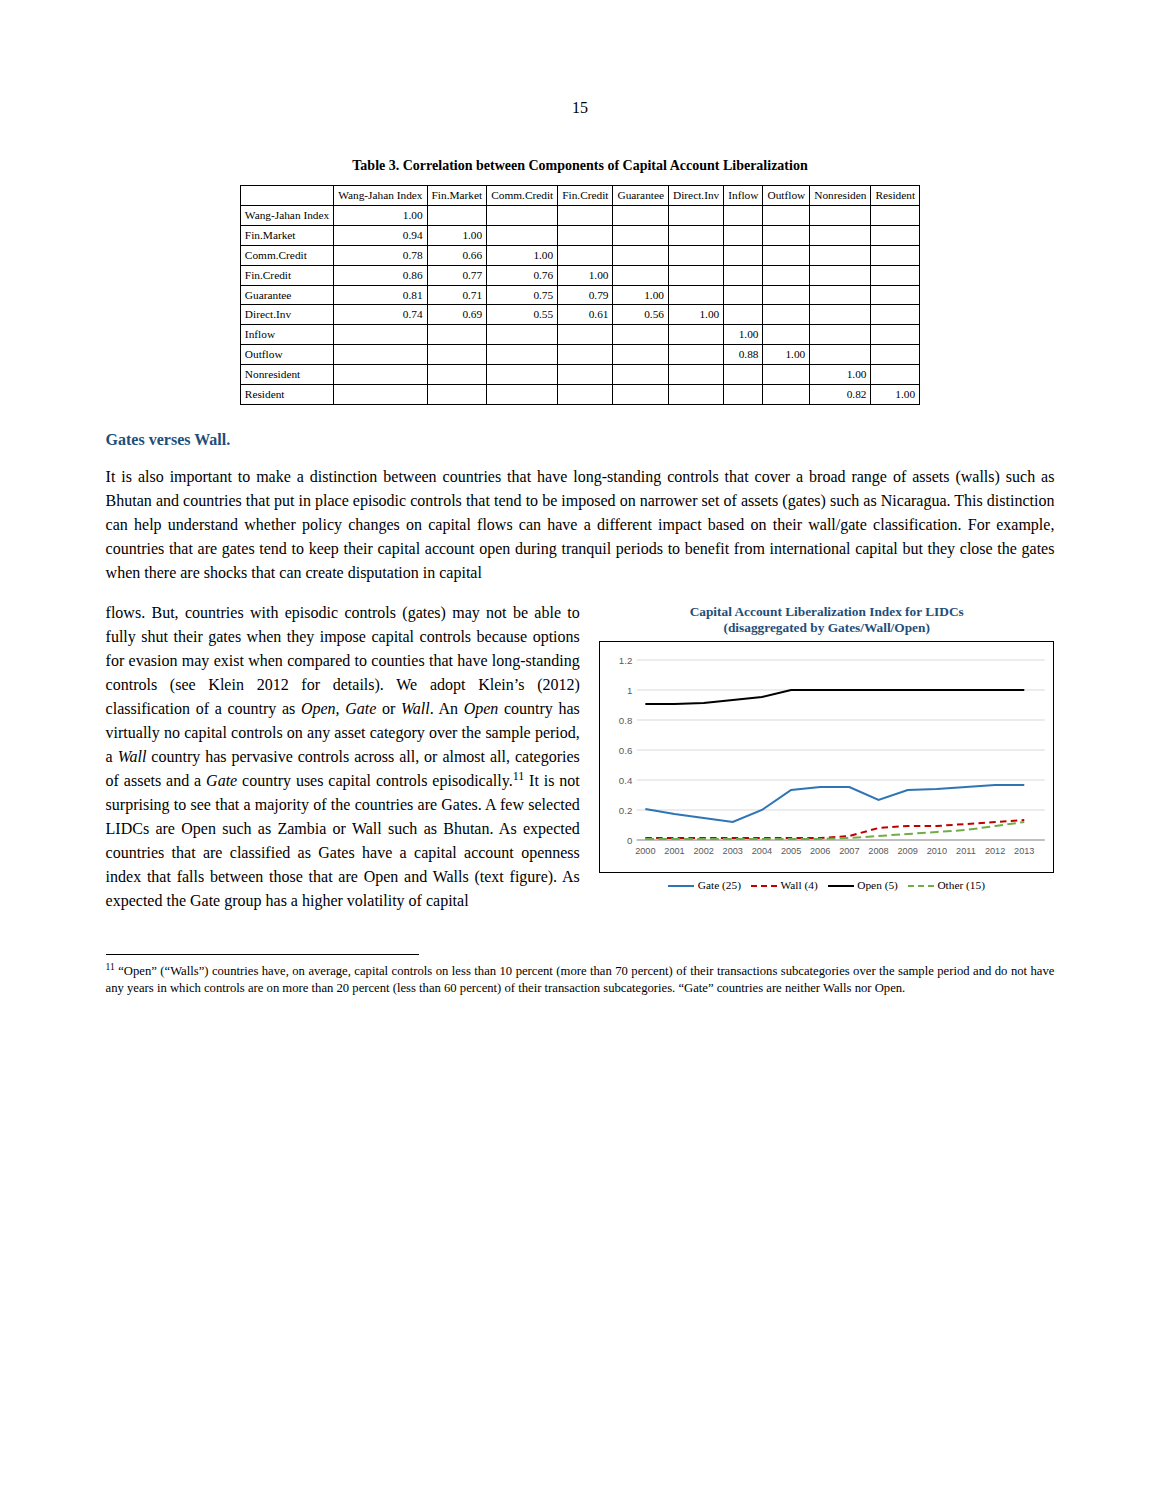15
Table 3. Correlation between Components of Capital Account Liberalization
| | Wang-Jahan Index | Fin.Market | Comm.Credit | Fin.Credit | Guarantee | Direct.Inv | Inflow | Outflow | Nonresiden | Resident |
| --- | --- | --- | --- | --- | --- | --- | --- | --- | --- | --- |
| Wang-Jahan Index | 1.00 | | | | | | | | | |
| Fin.Market | 0.94 | 1.00 | | | | | | | | |
| Comm.Credit | 0.78 | 0.66 | 1.00 | | | | | | | |
| Fin.Credit | 0.86 | 0.77 | 0.76 | 1.00 | | | | | | |
| Guarantee | 0.81 | 0.71 | 0.75 | 0.79 | 1.00 | | | | | |
| Direct.Inv | 0.74 | 0.69 | 0.55 | 0.61 | 0.56 | 1.00 | | | | |
| Inflow | | | | | | | 1.00 | | | |
| Outflow | | | | | | | 0.88 | 1.00 | | |
| Nonresident | | | | | | | | | 1.00 | |
| Resident | | | | | | | | | 0.82 | 1.00 |
Gates verses Wall.
It is also important to make a distinction between countries that have long-standing controls that cover a broad range of assets (walls) such as Bhutan and countries that put in place episodic controls that tend to be imposed on narrower set of assets (gates) such as Nicaragua. This distinction can help understand whether policy changes on capital flows can have a different impact based on their wall/gate classification. For example, countries that are gates tend to keep their capital account open during tranquil periods to benefit from international capital but they close the gates when there are shocks that can create disputation in capital
Capital Account Liberalization Index for LIDCs
(disaggregated by Gates/Wall/Open)
1.2 1 0.8 0.6 0.4 0.2 0 2000 2001 2002 2003 2004 2005 2006 2007 2008 2009 2010 2011 2012 2013
Gate (25) Wall (4) Open (5) Other (15)
flows. But, countries with episodic controls (gates) may not be able to fully shut their gates when they impose capital controls because options for evasion may exist when compared to counties that have long-standing controls (see Klein 2012 for details). We adopt Klein’s (2012) classification of a country as Open, Gate or Wall. An Open country has virtually no capital controls on any asset category over the sample period, a Wall country has pervasive controls across all, or almost all, categories of assets and a Gate country uses capital controls episodically.11 It is not surprising to see that a majority of the countries are Gates. A few selected LIDCs are Open such as Zambia or Wall such as Bhutan. As expected countries that are classified as Gates have a capital account openness index that falls between those that are Open and Walls (text figure). As expected the Gate group has a higher volatility of capital
11 “Open” (“Walls”) countries have, on average, capital controls on less than 10 percent (more than 70 percent) of their transactions subcategories over the sample period and do not have any years in which controls are on more than 20 percent (less than 60 percent) of their transaction subcategories. “Gate” countries are neither Walls nor Open.